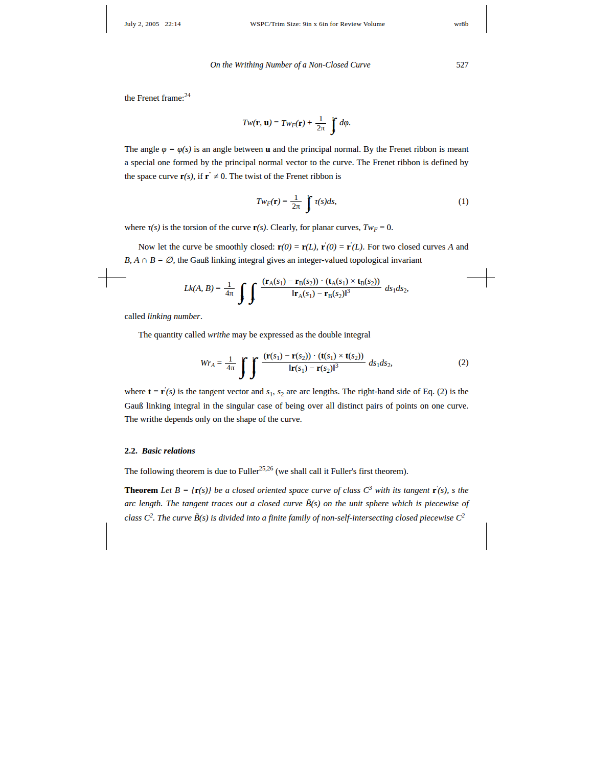July 2, 2005 22:14 WSPC/Trim Size: 9in x 6in for Review Volume wr8b
On the Writhing Number of a Non-Closed Curve 527
the Frenet frame:24
Tw(r, u) = TwF(r) + 12π L∫0 dφ.
The angle φ = φ(s) is an angle between u and the principal normal. By the Frenet ribbon is meant a special one formed by the principal normal vector to the curve. The Frenet ribbon is defined by the space curve r(s), if r″ ≠ 0. The twist of the Frenet ribbon is
TwF(r) = 12π L∫0 τ(s)ds, (1)
where τ(s) is the torsion of the curve r(s). Clearly, for planar curves, TwF = 0.
Now let the curve be smoothly closed: r(0) = r(L), r′(0) = r′(L). For two closed curves A and B, A ∩ B = ∅, the Gauß linking integral gives an integer-valued topological invariant
Lk(A, B) = 14π ∫B ∫A (rA(s 1) − rB(s 2)) · (tA(s 1) × tB(s 2)) ‖rA(s 1) − rB(s 2)‖3 ds 1 ds 2,
called linking number.
The quantity called writhe may be expressed as the double integral
WrA = 14π L∫0 L∫0 (r(s 1) − r(s 2)) · (t(s 1) × t(s 2)) ‖r(s 1) − r(s 2)‖3 ds 1 ds 2, (2)
where t = r′(s) is the tangent vector and s 1, s 2 are arc lengths. The right-hand side of Eq. (2) is the Gauß linking integral in the singular case of being over all distinct pairs of points on one curve. The writhe depends only on the shape of the curve.
2.2. Basic relations
The following theorem is due to Fuller25,26 (we shall call it Fuller's first theorem).
Theorem Let B = {r(s)} be a closed oriented space curve of class C 3 with its tangent r′(s), s the arc length. The tangent traces out a closed curve B̃(s) on the unit sphere which is piecewise of class C 2. The curve B̃(s) is divided into a finite family of non-self-intersecting closed piecewise C 2